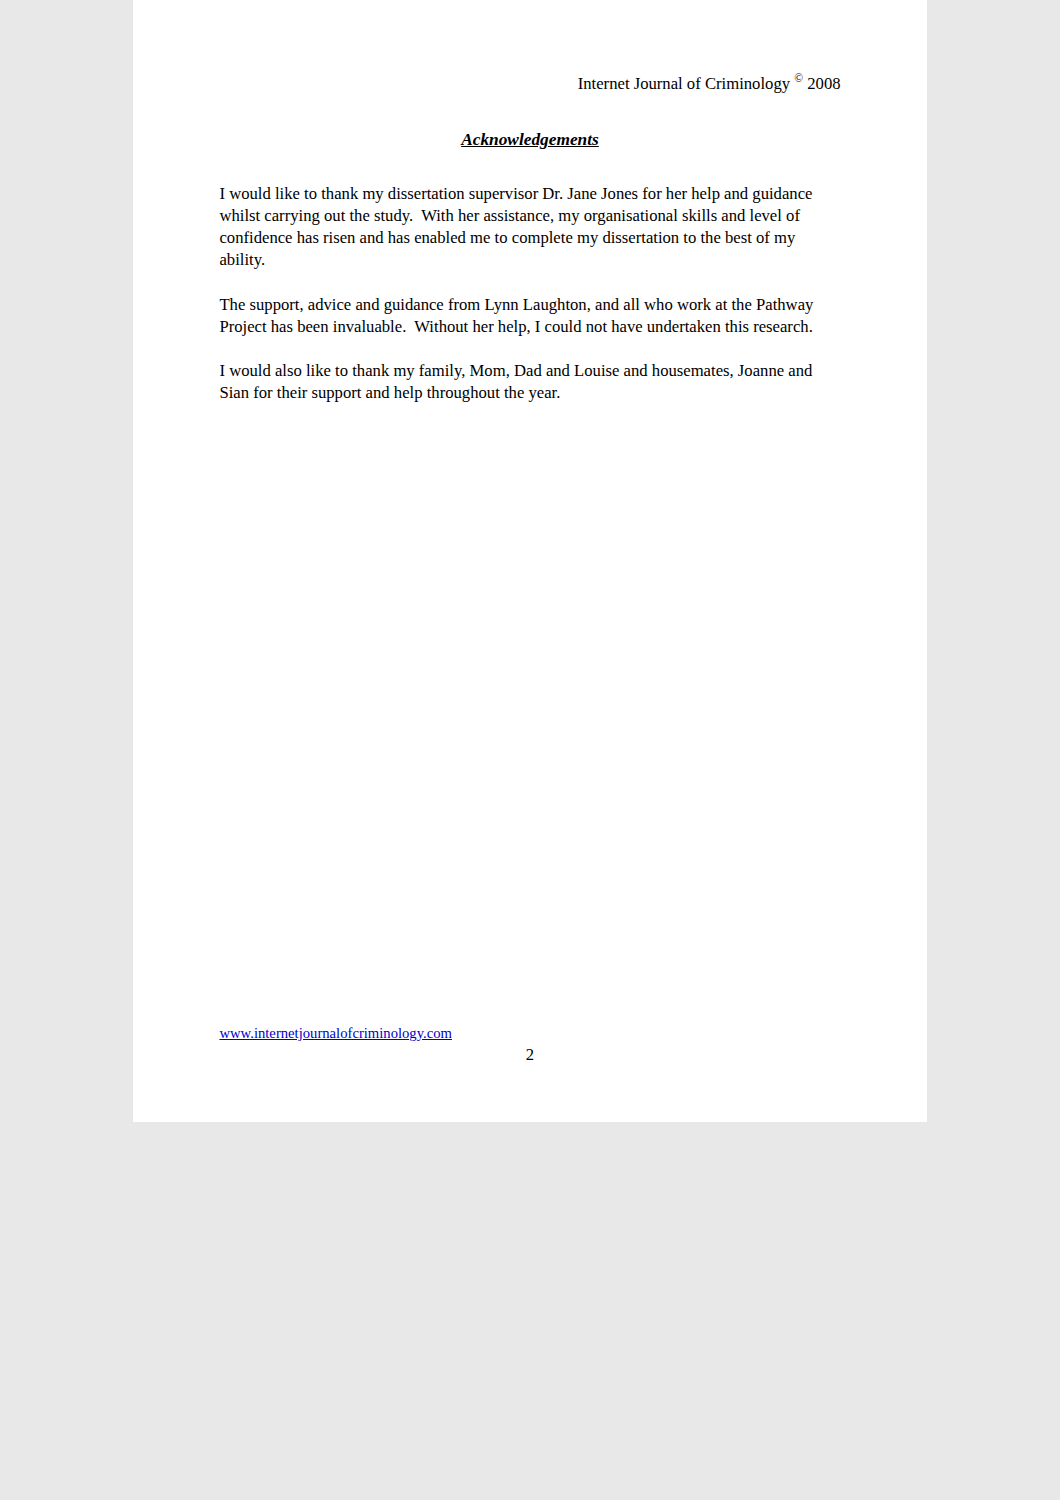Internet Journal of Criminology © 2008
Acknowledgements
I would like to thank my dissertation supervisor Dr. Jane Jones for her help and guidance whilst carrying out the study. With her assistance, my organisational skills and level of confidence has risen and has enabled me to complete my dissertation to the best of my ability.
The support, advice and guidance from Lynn Laughton, and all who work at the Pathway Project has been invaluable. Without her help, I could not have undertaken this research.
I would also like to thank my family, Mom, Dad and Louise and housemates, Joanne and Sian for their support and help throughout the year.
www.internetjournalofcriminology.com
2